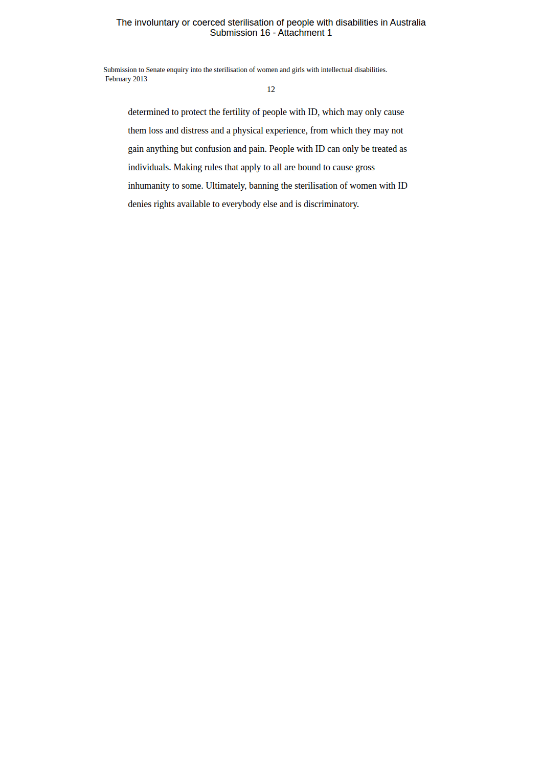The involuntary or coerced sterilisation of people with disabilities in Australia
Submission 16 - Attachment 1
Submission to Senate enquiry into the sterilisation of women and girls with intellectual disabilities. February 2013
12
determined to protect the fertility of people with ID, which may only cause them loss and distress and a physical experience, from which they may not gain anything but confusion and pain. People with ID can only be treated as individuals. Making rules that apply to all are bound to cause gross inhumanity to some. Ultimately, banning the sterilisation of women with ID denies rights available to everybody else and is discriminatory.